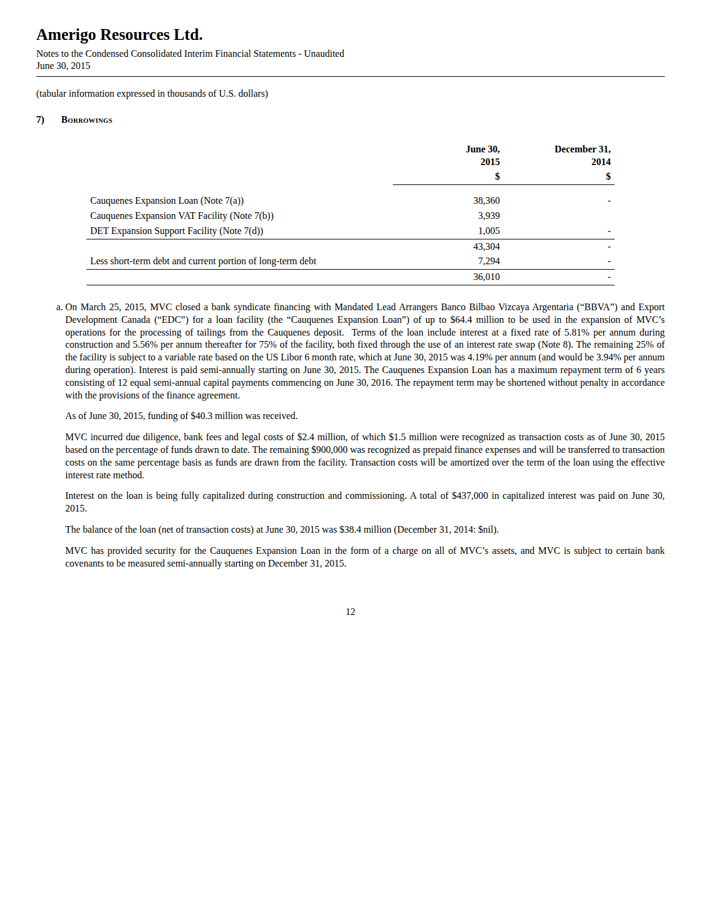Amerigo Resources Ltd.
Notes to the Condensed Consolidated Interim Financial Statements - Unaudited
June 30, 2015
(tabular information expressed in thousands of U.S. dollars)
7) Borrowings
| | June 30, 2015 | December 31, 2014 |
| | $ | $ |
| Cauquenes Expansion Loan (Note 7(a)) | 38,360 | - |
| Cauquenes Expansion VAT Facility (Note 7(b)) | 3,939 | |
| DET Expansion Support Facility (Note 7(d)) | 1,005 | - |
| | 43,304 | - |
| Less short-term debt and current portion of long-term debt | 7,294 | - |
| | 36,010 | - |
On March 25, 2015, MVC closed a bank syndicate financing with Mandated Lead Arrangers Banco Bilbao Vizcaya Argentaria (“BBVA”) and Export Development Canada (“EDC”) for a loan facility (the “Cauquenes Expansion Loan”) of up to $64.4 million to be used in the expansion of MVC’s operations for the processing of tailings from the Cauquenes deposit. Terms of the loan include interest at a fixed rate of 5.81% per annum during construction and 5.56% per annum thereafter for 75% of the facility, both fixed through the use of an interest rate swap (Note 8). The remaining 25% of the facility is subject to a variable rate based on the US Libor 6 month rate, which at June 30, 2015 was 4.19% per annum (and would be 3.94% per annum during operation). Interest is paid semi-annually starting on June 30, 2015. The Cauquenes Expansion Loan has a maximum repayment term of 6 years consisting of 12 equal semi-annual capital payments commencing on June 30, 2016. The repayment term may be shortened without penalty in accordance with the provisions of the finance agreement.
As of June 30, 2015, funding of $40.3 million was received.
MVC incurred due diligence, bank fees and legal costs of $2.4 million, of which $1.5 million were recognized as transaction costs as of June 30, 2015 based on the percentage of funds drawn to date. The remaining $900,000 was recognized as prepaid finance expenses and will be transferred to transaction costs on the same percentage basis as funds are drawn from the facility. Transaction costs will be amortized over the term of the loan using the effective interest rate method.
Interest on the loan is being fully capitalized during construction and commissioning. A total of $437,000 in capitalized interest was paid on June 30, 2015.
The balance of the loan (net of transaction costs) at June 30, 2015 was $38.4 million (December 31, 2014: $nil).
MVC has provided security for the Cauquenes Expansion Loan in the form of a charge on all of MVC’s assets, and MVC is subject to certain bank covenants to be measured semi-annually starting on December 31, 2015.
12